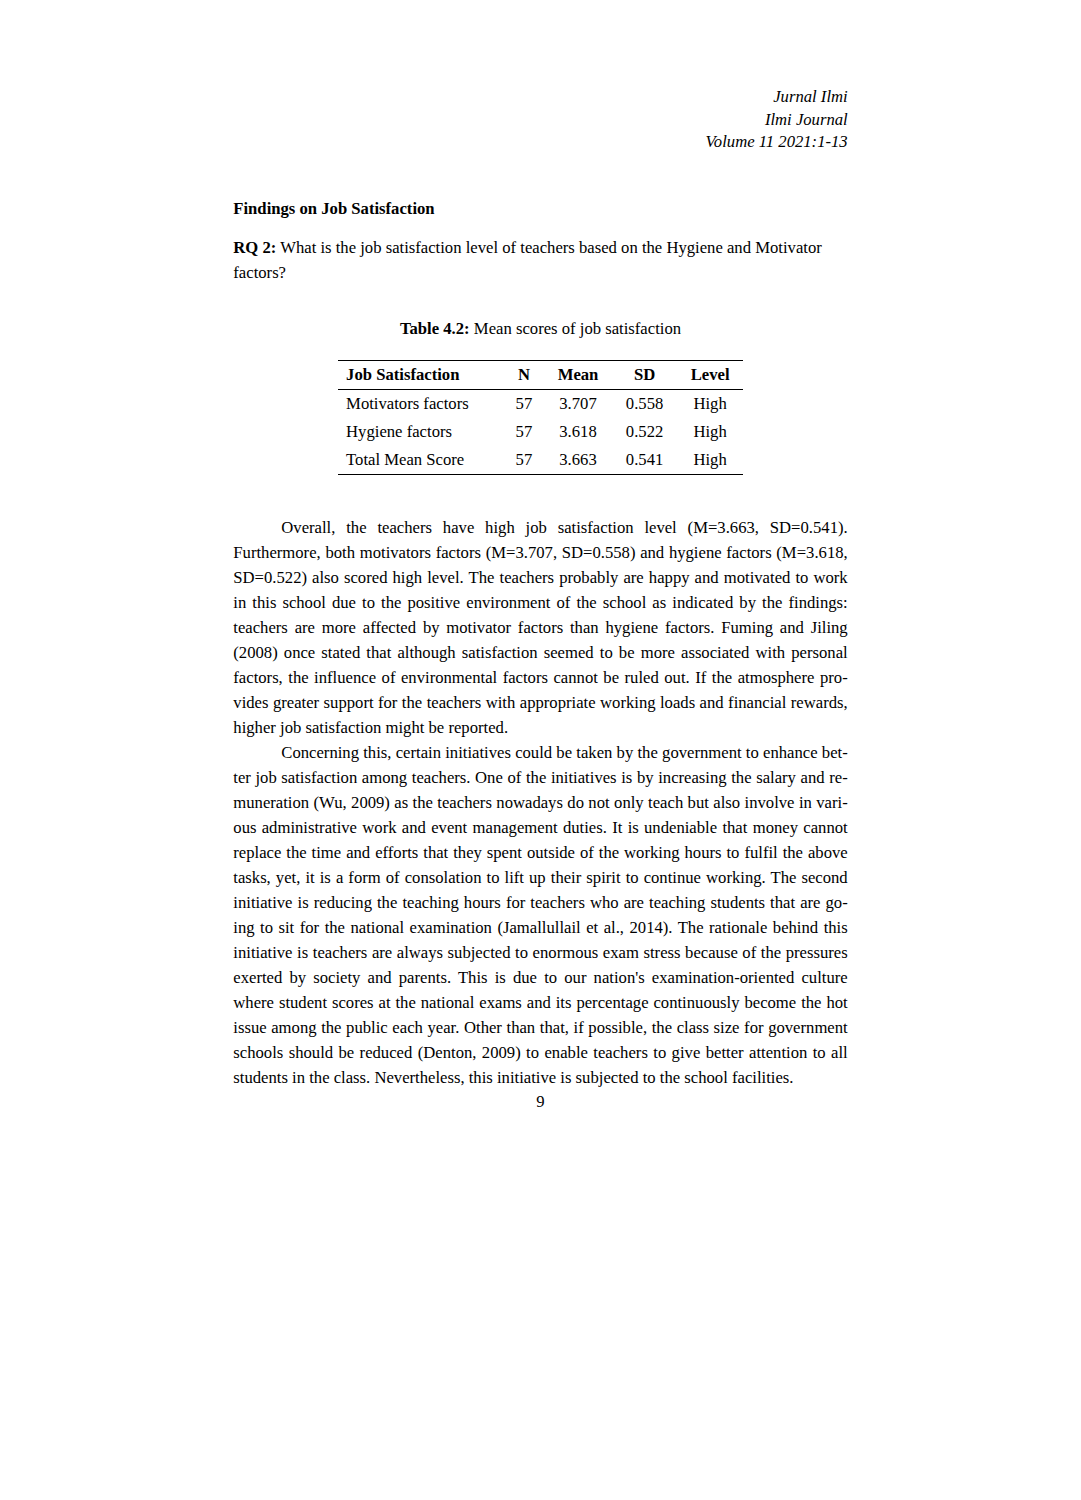Jurnal Ilmi
Ilmi Journal
Volume 11 2021:1-13
Findings on Job Satisfaction
RQ 2: What is the job satisfaction level of teachers based on the Hygiene and Motivator factors?
Table 4.2: Mean scores of job satisfaction
| Job Satisfaction | N | Mean | SD | Level |
| --- | --- | --- | --- | --- |
| Motivators factors | 57 | 3.707 | 0.558 | High |
| Hygiene factors | 57 | 3.618 | 0.522 | High |
| Total Mean Score | 57 | 3.663 | 0.541 | High |
Overall, the teachers have high job satisfaction level (M=3.663, SD=0.541). Furthermore, both motivators factors (M=3.707, SD=0.558) and hygiene factors (M=3.618, SD=0.522) also scored high level. The teachers probably are happy and motivated to work in this school due to the positive environment of the school as indicated by the findings: teachers are more affected by motivator factors than hygiene factors. Fuming and Jiling (2008) once stated that although satisfaction seemed to be more associated with personal factors, the influence of environmental factors cannot be ruled out. If the atmosphere provides greater support for the teachers with appropriate working loads and financial rewards, higher job satisfaction might be reported.
Concerning this, certain initiatives could be taken by the government to enhance better job satisfaction among teachers. One of the initiatives is by increasing the salary and remuneration (Wu, 2009) as the teachers nowadays do not only teach but also involve in various administrative work and event management duties. It is undeniable that money cannot replace the time and efforts that they spent outside of the working hours to fulfil the above tasks, yet, it is a form of consolation to lift up their spirit to continue working. The second initiative is reducing the teaching hours for teachers who are teaching students that are going to sit for the national examination (Jamallullail et al., 2014). The rationale behind this initiative is teachers are always subjected to enormous exam stress because of the pressures exerted by society and parents. This is due to our nation's examination-oriented culture where student scores at the national exams and its percentage continuously become the hot issue among the public each year. Other than that, if possible, the class size for government schools should be reduced (Denton, 2009) to enable teachers to give better attention to all students in the class. Nevertheless, this initiative is subjected to the school facilities.
9